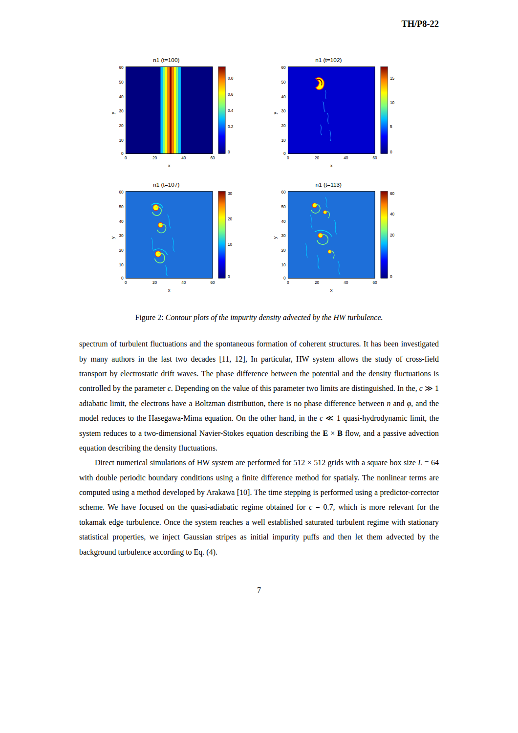TH/P8-22
n1 (t=100) n1 (t=100) 60 50 40 30 20 10 0 0 20 40 60 x y 0.8 0.6 0.4 0.2 0
n1 (t=102) n1 (t=102) 60 50 40 30 20 10 0 0 20 40 60 x y 15 10 5 0
n1 (t=107) n1 (t=107) 60 50 40 30 20 10 0 0 20 40 60 x y 30 20 10 0
n1 (t=113) n1 (t=113) 60 50 40 30 20 10 0 0 20 40 60 x y 60 40 20 0
Figure 2: Contour plots of the impurity density advected by the HW turbulence.
spectrum of turbulent fluctuations and the spontaneous formation of coherent structures. It has been investigated by many authors in the last two decades [11, 12], In particular, HW system allows the study of cross-field transport by electrostatic drift waves. The phase difference between the potential and the density fluctuations is controlled by the parameter c. Depending on the value of this parameter two limits are distinguished. In the, c ≫ 1 adiabatic limit, the electrons have a Boltzman distribution, there is no phase difference between n and φ, and the model reduces to the Hasegawa-Mima equation. On the other hand, in the c ≪ 1 quasi-hydrodynamic limit, the system reduces to a two-dimensional Navier-Stokes equation describing the E × B flow, and a passive advection equation describing the density fluctuations.
Direct numerical simulations of HW system are performed for 512 × 512 grids with a square box size L = 64 with double periodic boundary conditions using a finite difference method for spatialy. The nonlinear terms are computed using a method developed by Arakawa [10]. The time stepping is performed using a predictor-corrector scheme. We have focused on the quasi-adiabatic regime obtained for c = 0.7, which is more relevant for the tokamak edge turbulence. Once the system reaches a well established saturated turbulent regime with stationary statistical properties, we inject Gaussian stripes as initial impurity puffs and then let them advected by the background turbulence according to Eq. (4).
7